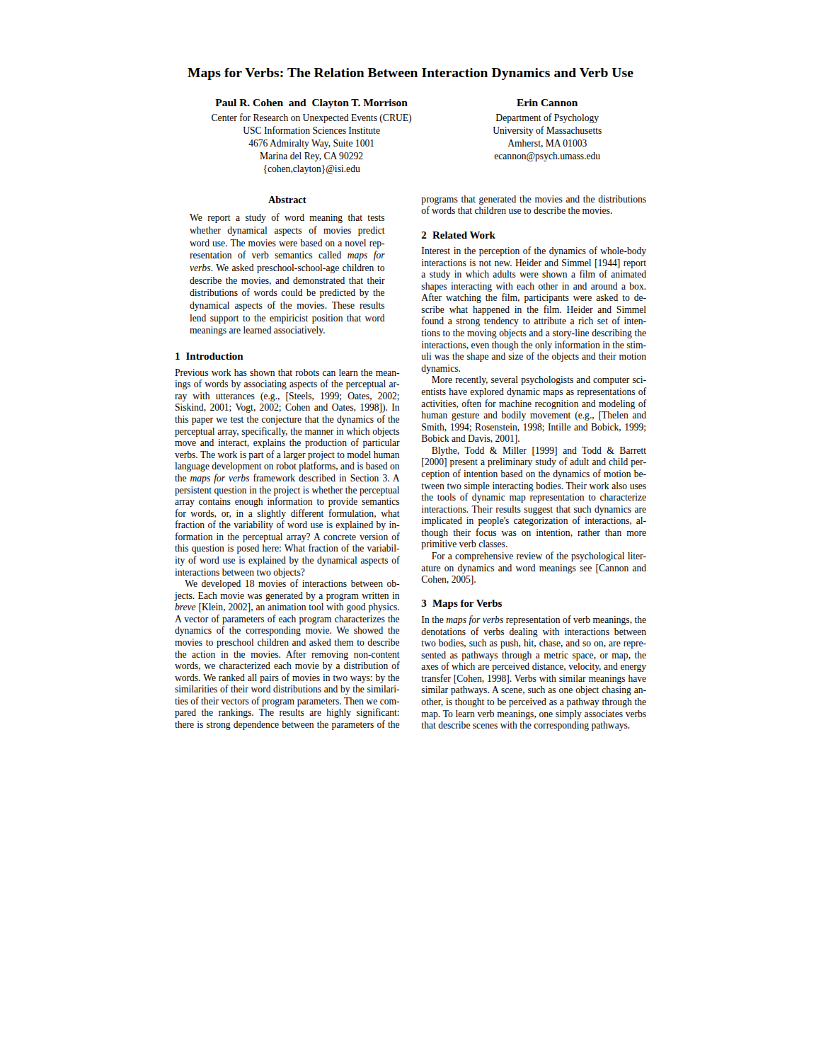Maps for Verbs: The Relation Between Interaction Dynamics and Verb Use
| Paul R. Cohen and Clayton T. Morrison Center for Research on Unexpected Events (CRUE) USC Information Sciences Institute 4676 Admiralty Way, Suite 1001 Marina del Rey, CA 90292 {cohen,clayton}@isi.edu | Erin Cannon Department of Psychology University of Massachusetts Amherst, MA 01003 ecannon@psych.umass.edu |
Abstract
We report a study of word meaning that tests whether dynamical aspects of movies predict word use. The movies were based on a novel representation of verb semantics called maps for verbs. We asked preschool-school-age children to describe the movies, and demonstrated that their distributions of words could be predicted by the dynamical aspects of the movies. These results lend support to the empiricist position that word meanings are learned associatively.
1 Introduction
Previous work has shown that robots can learn the meanings of words by associating aspects of the perceptual array with utterances (e.g., [Steels, 1999; Oates, 2002; Siskind, 2001; Vogt, 2002; Cohen and Oates, 1998]). In this paper we test the conjecture that the dynamics of the perceptual array, specifically, the manner in which objects move and interact, explains the production of particular verbs. The work is part of a larger project to model human language development on robot platforms, and is based on the maps for verbs framework described in Section 3. A persistent question in the project is whether the perceptual array contains enough information to provide semantics for words, or, in a slightly different formulation, what fraction of the variability of word use is explained by information in the perceptual array? A concrete version of this question is posed here: What fraction of the variability of word use is explained by the dynamical aspects of interactions between two objects?
We developed 18 movies of interactions between objects. Each movie was generated by a program written in breve [Klein, 2002], an animation tool with good physics. A vector of parameters of each program characterizes the dynamics of the corresponding movie. We showed the movies to preschool children and asked them to describe the action in the movies. After removing non-content words, we characterized each movie by a distribution of words. We ranked all pairs of movies in two ways: by the similarities of their word distributions and by the similarities of their vectors of program parameters. Then we compared the rankings. The results are highly significant: there is strong dependence between the parameters of the programs that generated the movies and the distributions of words that children use to describe the movies.
2 Related Work
Interest in the perception of the dynamics of whole-body interactions is not new. Heider and Simmel [1944] report a study in which adults were shown a film of animated shapes interacting with each other in and around a box. After watching the film, participants were asked to describe what happened in the film. Heider and Simmel found a strong tendency to attribute a rich set of intentions to the moving objects and a story-line describing the interactions, even though the only information in the stimuli was the shape and size of the objects and their motion dynamics.
More recently, several psychologists and computer scientists have explored dynamic maps as representations of activities, often for machine recognition and modeling of human gesture and bodily movement (e.g., [Thelen and Smith, 1994; Rosenstein, 1998; Intille and Bobick, 1999; Bobick and Davis, 2001].
Blythe, Todd & Miller [1999] and Todd & Barrett [2000] present a preliminary study of adult and child perception of intention based on the dynamics of motion between two simple interacting bodies. Their work also uses the tools of dynamic map representation to characterize interactions. Their results suggest that such dynamics are implicated in people's categorization of interactions, although their focus was on intention, rather than more primitive verb classes.
For a comprehensive review of the psychological literature on dynamics and word meanings see [Cannon and Cohen, 2005].
3 Maps for Verbs
In the maps for verbs representation of verb meanings, the denotations of verbs dealing with interactions between two bodies, such as push, hit, chase, and so on, are represented as pathways through a metric space, or map, the axes of which are perceived distance, velocity, and energy transfer [Cohen, 1998]. Verbs with similar meanings have similar pathways. A scene, such as one object chasing another, is thought to be perceived as a pathway through the map. To learn verb meanings, one simply associates verbs that describe scenes with the corresponding pathways.